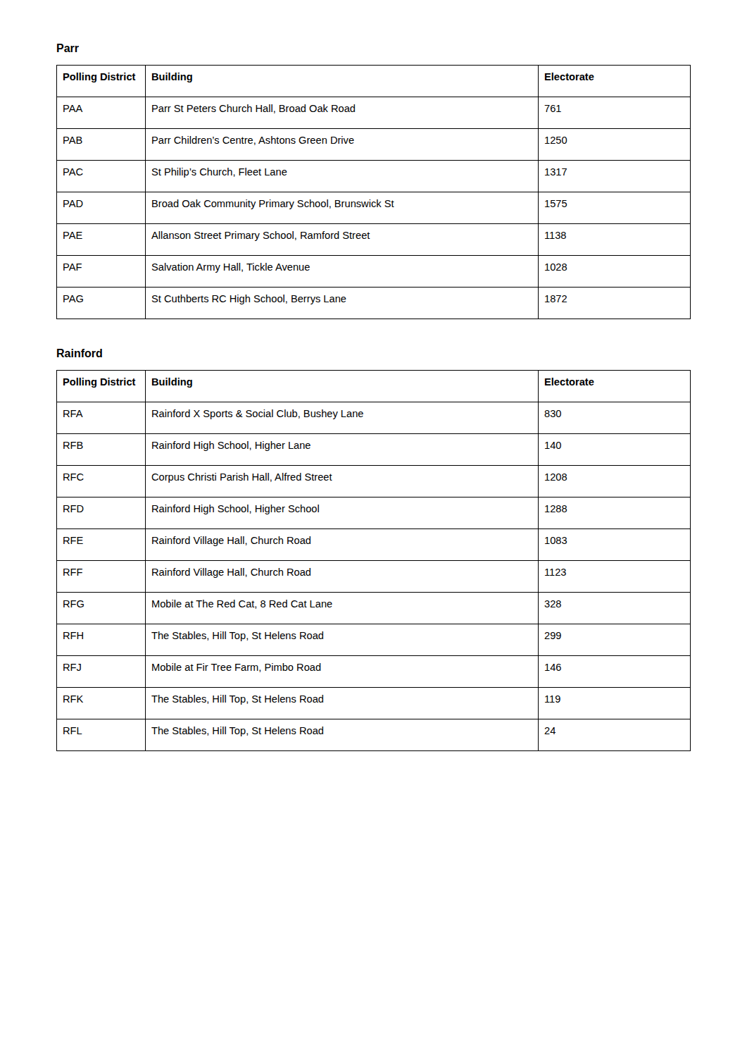Parr
| Polling District | Building | Electorate |
| --- | --- | --- |
| PAA | Parr St Peters Church Hall, Broad Oak Road | 761 |
| PAB | Parr Children’s Centre, Ashtons Green Drive | 1250 |
| PAC | St Philip’s Church, Fleet Lane | 1317 |
| PAD | Broad Oak Community Primary School, Brunswick St | 1575 |
| PAE | Allanson Street Primary School, Ramford Street | 1138 |
| PAF | Salvation Army Hall, Tickle Avenue | 1028 |
| PAG | St Cuthberts RC High School, Berrys Lane | 1872 |
Rainford
| Polling District | Building | Electorate |
| --- | --- | --- |
| RFA | Rainford X Sports & Social Club, Bushey Lane | 830 |
| RFB | Rainford High School, Higher Lane | 140 |
| RFC | Corpus Christi Parish Hall, Alfred Street | 1208 |
| RFD | Rainford High School, Higher School | 1288 |
| RFE | Rainford Village Hall, Church Road | 1083 |
| RFF | Rainford Village Hall, Church Road | 1123 |
| RFG | Mobile at The Red Cat, 8 Red Cat Lane | 328 |
| RFH | The Stables, Hill Top, St Helens Road | 299 |
| RFJ | Mobile at Fir Tree Farm, Pimbo Road | 146 |
| RFK | The Stables, Hill Top, St Helens Road | 119 |
| RFL | The Stables, Hill Top, St Helens Road | 24 |